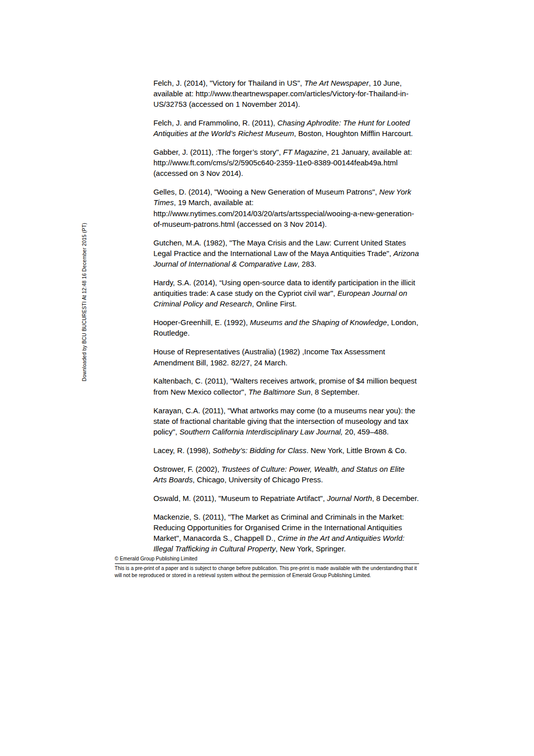Downloaded by BCU BUCURESTI At 12:48 16 December 2015 (PT)
Felch, J. (2014), "Victory for Thailand in US", The Art Newspaper, 10 June, available at: http://www.theartnewspaper.com/articles/Victory-for-Thailand-in-US/32753 (accessed on 1 November 2014).
Felch, J. and Frammolino, R. (2011), Chasing Aphrodite: The Hunt for Looted Antiquities at the World’s Richest Museum, Boston, Houghton Mifflin Harcourt.
Gabber, J. (2011), :The forger’s story", FT Magazine, 21 January, available at: http://www.ft.com/cms/s/2/5905c640-2359-11e0-8389-00144feab49a.html (accessed on 3 Nov 2014).
Gelles, D. (2014), "Wooing a New Generation of Museum Patrons", New York Times, 19 March, available at: http://www.nytimes.com/2014/03/20/arts/artsspecial/wooing-a-new-generation-of-museum-patrons.html (accessed on 3 Nov 2014).
Gutchen, M.A. (1982), "The Maya Crisis and the Law: Current United States Legal Practice and the International Law of the Maya Antiquities Trade", Arizona Journal of International & Comparative Law, 283.
Hardy, S.A. (2014), “Using open-source data to identify participation in the illicit antiquities trade: A case study on the Cypriot civil war", European Journal on Criminal Policy and Research, Online First.
Hooper-Greenhill, E. (1992), Museums and the Shaping of Knowledge, London, Routledge.
House of Representatives (Australia) (1982) ,Income Tax Assessment Amendment Bill, 1982. 82/27, 24 March.
Kaltenbach, C. (2011), "Walters receives artwork, promise of $4 million bequest from New Mexico collector", The Baltimore Sun, 8 September.
Karayan, C.A. (2011), "What artworks may come (to a museums near you): the state of fractional charitable giving that the intersection of museology and tax policy", Southern California Interdisciplinary Law Journal, 20, 459–488.
Lacey, R. (1998), Sotheby’s: Bidding for Class. New York, Little Brown & Co.
Ostrower, F. (2002), Trustees of Culture: Power, Wealth, and Status on Elite Arts Boards, Chicago, University of Chicago Press.
Oswald, M. (2011), "Museum to Repatriate Artifact", Journal North, 8 December.
Mackenzie, S. (2011), "The Market as Criminal and Criminals in the Market: Reducing Opportunities for Organised Crime in the International Antiquities Market", Manacorda S., Chappell D., Crime in the Art and Antiquities World: Illegal Trafficking in Cultural Property, New York, Springer.
© Emerald Group Publishing Limited
This is a pre-print of a paper and is subject to change before publication. This pre-print is made available with the understanding that it will not be reproduced or stored in a retrieval system without the permission of Emerald Group Publishing Limited.